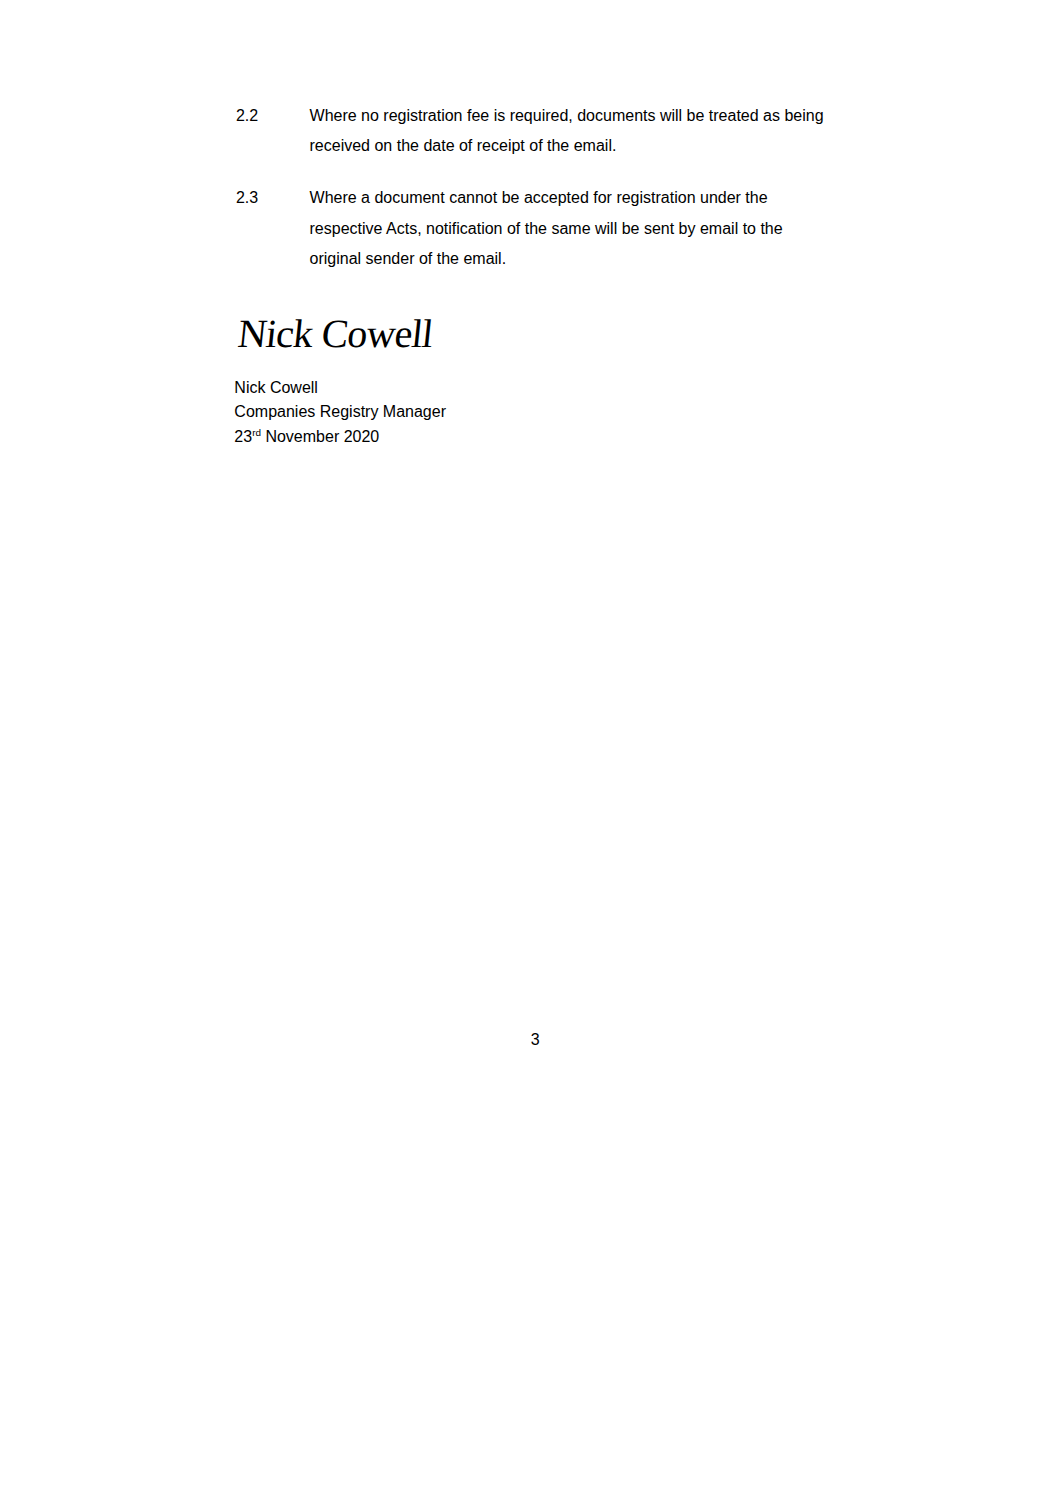2.2
Where no registration fee is required, documents will be treated as being received on the date of receipt of the email.
2.3
Where a document cannot be accepted for registration under the respective Acts, notification of the same will be sent by email to the original sender of the email.
Nick Cowell
Nick Cowell
Companies Registry Manager
23rd November 2020
3